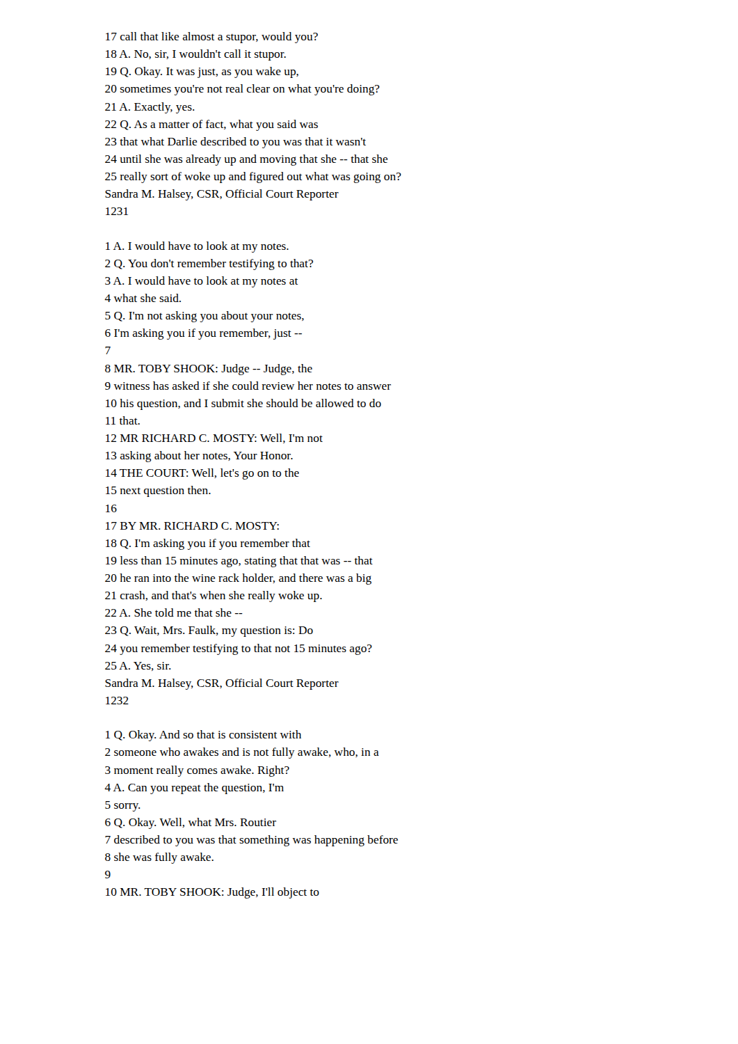17 call that like almost a stupor, would you?
18 A. No, sir, I wouldn't call it stupor.
19 Q. Okay. It was just, as you wake up,
20 sometimes you're not real clear on what you're doing?
21 A. Exactly, yes.
22 Q. As a matter of fact, what you said was
23 that what Darlie described to you was that it wasn't
24 until she was already up and moving that she -- that she
25 really sort of woke up and figured out what was going on?
Sandra M. Halsey, CSR, Official Court Reporter
1231
1 A. I would have to look at my notes.
2 Q. You don't remember testifying to that?
3 A. I would have to look at my notes at
4 what she said.
5 Q. I'm not asking you about your notes,
6 I'm asking you if you remember, just --
7
8 MR. TOBY SHOOK: Judge -- Judge, the
9 witness has asked if she could review her notes to answer
10 his question, and I submit she should be allowed to do
11 that.
12 MR RICHARD C. MOSTY: Well, I'm not
13 asking about her notes, Your Honor.
14 THE COURT: Well, let's go on to the
15 next question then.
16
17 BY MR. RICHARD C. MOSTY:
18 Q. I'm asking you if you remember that
19 less than 15 minutes ago, stating that that was -- that
20 he ran into the wine rack holder, and there was a big
21 crash, and that's when she really woke up.
22 A. She told me that she --
23 Q. Wait, Mrs. Faulk, my question is: Do
24 you remember testifying to that not 15 minutes ago?
25 A. Yes, sir.
Sandra M. Halsey, CSR, Official Court Reporter
1232
1 Q. Okay. And so that is consistent with
2 someone who awakes and is not fully awake, who, in a
3 moment really comes awake. Right?
4 A. Can you repeat the question, I'm
5 sorry.
6 Q. Okay. Well, what Mrs. Routier
7 described to you was that something was happening before
8 she was fully awake.
9
10 MR. TOBY SHOOK: Judge, I'll object to